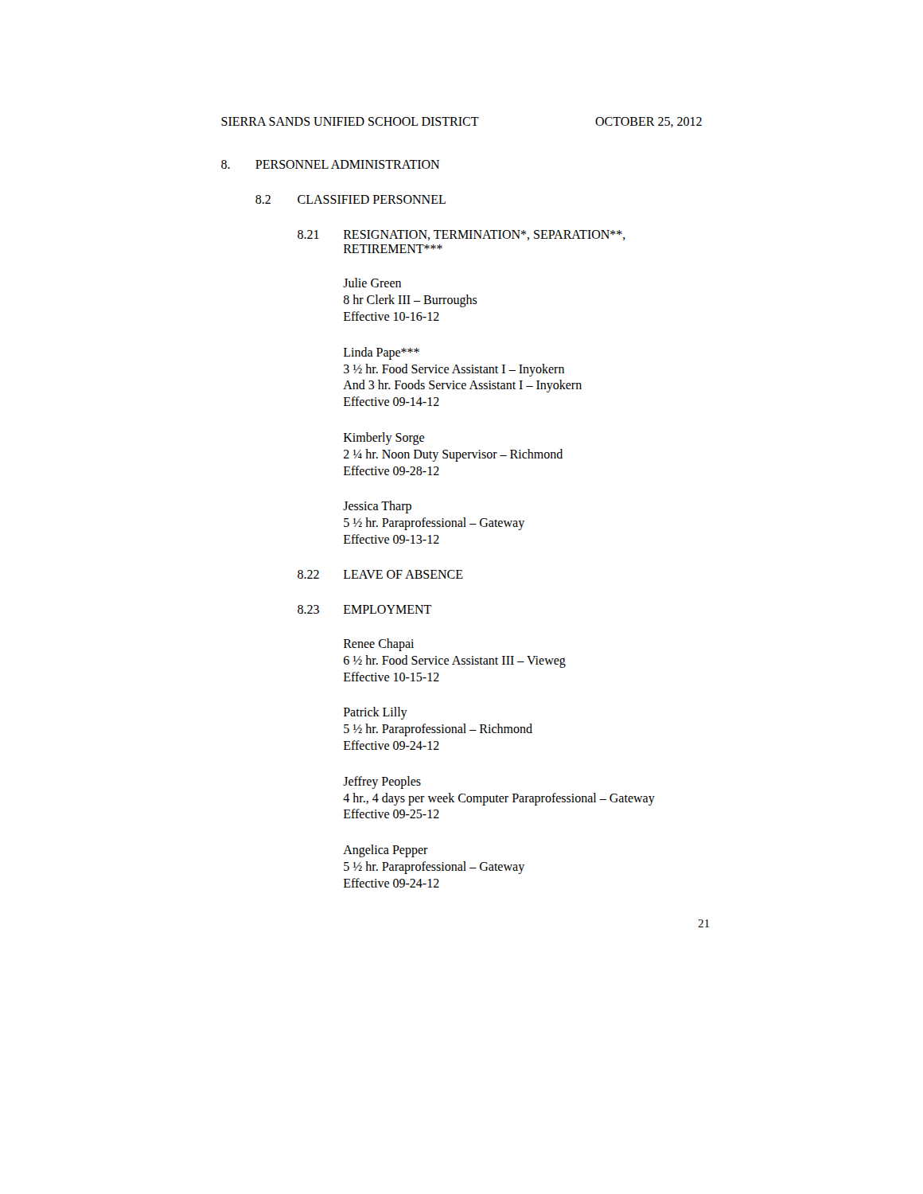SIERRA SANDS UNIFIED SCHOOL DISTRICT OCTOBER 25, 2012
8. PERSONNEL ADMINISTRATION
8.2 CLASSIFIED PERSONNEL
8.21 RESIGNATION, TERMINATION*, SEPARATION**, RETIREMENT***
Julie Green
8 hr Clerk III – Burroughs
Effective 10-16-12
Linda Pape***
3 ½ hr. Food Service Assistant I – Inyokern
And 3 hr. Foods Service Assistant I – Inyokern
Effective 09-14-12
Kimberly Sorge
2 ¼ hr. Noon Duty Supervisor – Richmond
Effective 09-28-12
Jessica Tharp
5 ½ hr. Paraprofessional – Gateway
Effective 09-13-12
8.22 LEAVE OF ABSENCE
8.23 EMPLOYMENT
Renee Chapai
6 ½ hr. Food Service Assistant III – Vieweg
Effective 10-15-12
Patrick Lilly
5 ½ hr. Paraprofessional – Richmond
Effective 09-24-12
Jeffrey Peoples
4 hr., 4 days per week Computer Paraprofessional – Gateway
Effective 09-25-12
Angelica Pepper
5 ½ hr. Paraprofessional – Gateway
Effective 09-24-12
21